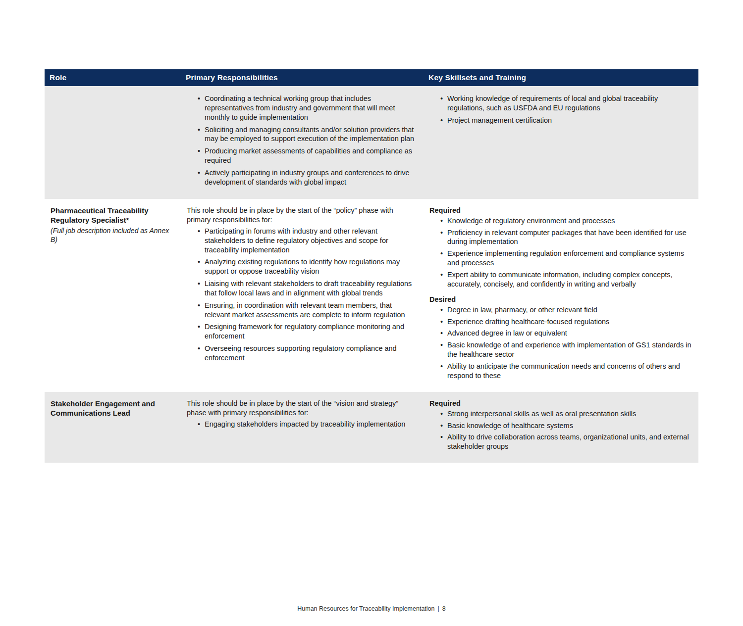| Role | Primary Responsibilities | Key Skillsets and Training |
| --- | --- | --- |
| | Coordinating a technical working group that includes representatives from industry and government that will meet monthly to guide implementation Soliciting and managing consultants and/or solution providers that may be employed to support execution of the implementation plan Producing market assessments of capabilities and compliance as required Actively participating in industry groups and conferences to drive development of standards with global impact | Working knowledge of requirements of local and global traceability regulations, such as USFDA and EU regulations Project management certification |
| Pharmaceutical Traceability Regulatory Specialist* (Full job description included as Annex B) | This role should be in place by the start of the “policy” phase with primary responsibilities for: Participating in forums with industry and other relevant stakeholders to define regulatory objectives and scope for traceability implementation Analyzing existing regulations to identify how regulations may support or oppose traceability vision Liaising with relevant stakeholders to draft traceability regulations that follow local laws and in alignment with global trends Ensuring, in coordination with relevant team members, that relevant market assessments are complete to inform regulation Designing framework for regulatory compliance monitoring and enforcement Overseeing resources supporting regulatory compliance and enforcement | Required Knowledge of regulatory environment and processes Proficiency in relevant computer packages that have been identified for use during implementation Experience implementing regulation enforcement and compliance systems and processes Expert ability to communicate information, including complex concepts, accurately, concisely, and confidently in writing and verbally Desired Degree in law, pharmacy, or other relevant field Experience drafting healthcare-focused regulations Advanced degree in law or equivalent Basic knowledge of and experience with implementation of GS1 standards in the healthcare sector Ability to anticipate the communication needs and concerns of others and respond to these |
| Stakeholder Engagement and Communications Lead | This role should be in place by the start of the “vision and strategy” phase with primary responsibilities for: Engaging stakeholders impacted by traceability implementation | Required Strong interpersonal skills as well as oral presentation skills Basic knowledge of healthcare systems Ability to drive collaboration across teams, organizational units, and external stakeholder groups |
Human Resources for Traceability Implementation|8